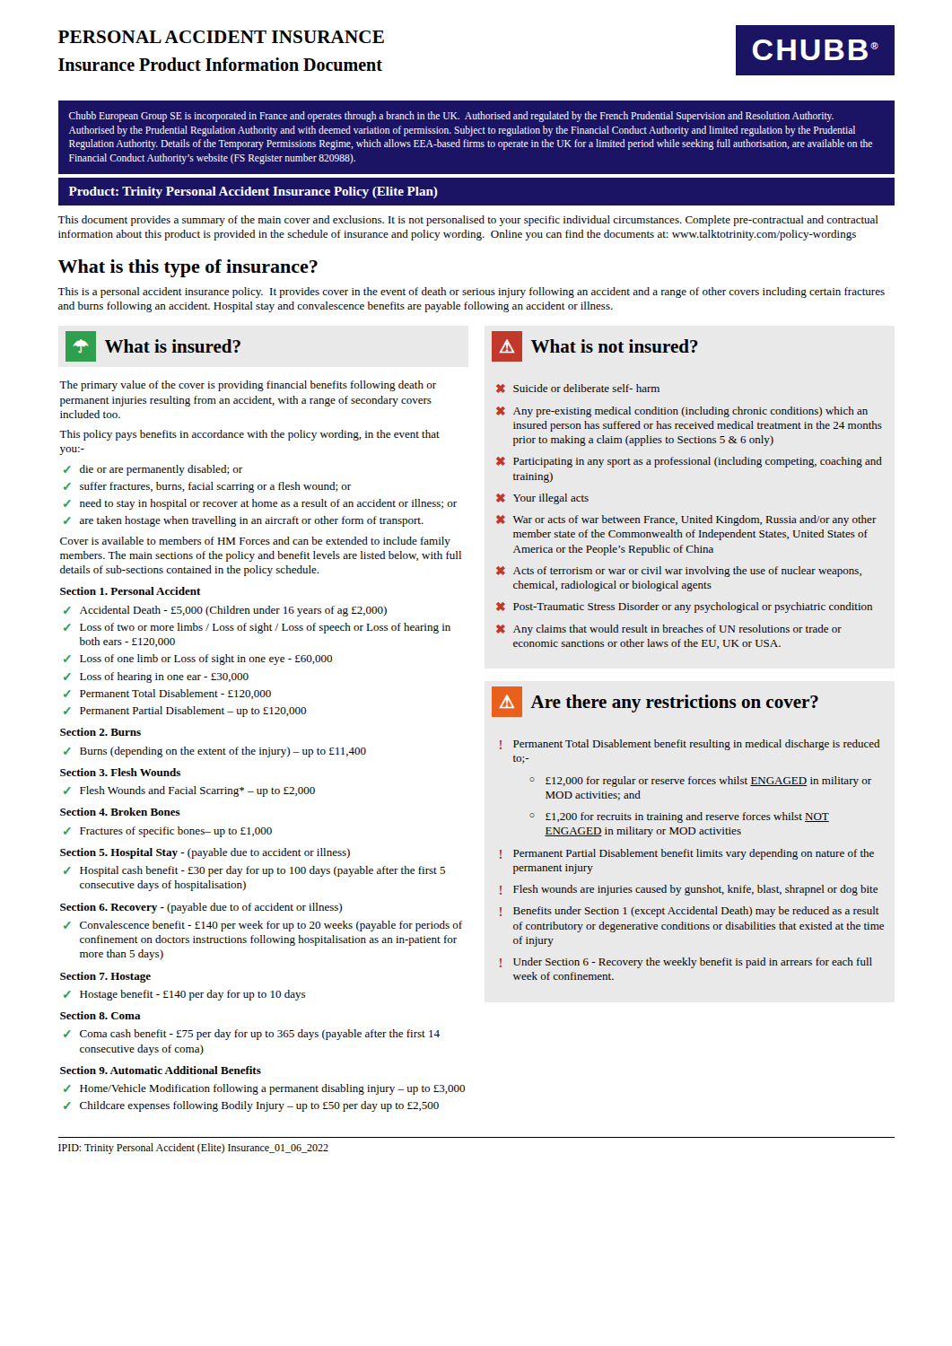PERSONAL ACCIDENT INSURANCE
Insurance Product Information Document
CHUBB®
Chubb European Group SE is incorporated in France and operates through a branch in the UK. Authorised and regulated by the French Prudential Supervision and Resolution Authority. Authorised by the Prudential Regulation Authority and with deemed variation of permission. Subject to regulation by the Financial Conduct Authority and limited regulation by the Prudential Regulation Authority. Details of the Temporary Permissions Regime, which allows EEA-based firms to operate in the UK for a limited period while seeking full authorisation, are available on the Financial Conduct Authority’s website (FS Register number 820988).
Product: Trinity Personal Accident Insurance Policy (Elite Plan)
This document provides a summary of the main cover and exclusions. It is not personalised to your specific individual circumstances. Complete pre-contractual and contractual information about this product is provided in the schedule of insurance and policy wording. Online you can find the documents at: www.talktotrinity.com/policy-wordings
What is this type of insurance?
This is a personal accident insurance policy. It provides cover in the event of death or serious injury following an accident and a range of other covers including certain fractures and burns following an accident. Hospital stay and convalescence benefits are payable following an accident or illness.
☂
What is insured?
The primary value of the cover is providing financial benefits following death or permanent injuries resulting from an accident, with a range of secondary covers included too.
This policy pays benefits in accordance with the policy wording, in the event that you:-
die or are permanently disabled; or
suffer fractures, burns, facial scarring or a flesh wound; or
need to stay in hospital or recover at home as a result of an accident or illness; or
are taken hostage when travelling in an aircraft or other form of transport.
Cover is available to members of HM Forces and can be extended to include family members. The main sections of the policy and benefit levels are listed below, with full details of sub-sections contained in the policy schedule.
Section 1. Personal Accident
Accidental Death - £5,000 (Children under 16 years of ag £2,000)
Loss of two or more limbs / Loss of sight / Loss of speech or Loss of hearing in both ears - £120,000
Loss of one limb or Loss of sight in one eye - £60,000
Loss of hearing in one ear - £30,000
Permanent Total Disablement - £120,000
Permanent Partial Disablement – up to £120,000
Section 2. Burns
Burns (depending on the extent of the injury) – up to £11,400
Section 3. Flesh Wounds
Flesh Wounds and Facial Scarring* – up to £2,000
Section 4. Broken Bones
Fractures of specific bones– up to £1,000
Section 5. Hospital Stay - (payable due to accident or illness)
Hospital cash benefit - £30 per day for up to 100 days (payable after the first 5 consecutive days of hospitalisation)
Section 6. Recovery - (payable due to of accident or illness)
Convalescence benefit - £140 per week for up to 20 weeks (payable for periods of confinement on doctors instructions following hospitalisation as an in-patient for more than 5 days)
Section 7. Hostage
Hostage benefit - £140 per day for up to 10 days
Section 8. Coma
Coma cash benefit - £75 per day for up to 365 days (payable after the first 14 consecutive days of coma)
Section 9. Automatic Additional Benefits
Home/Vehicle Modification following a permanent disabling injury – up to £3,000
Childcare expenses following Bodily Injury – up to £50 per day up to £2,500
⚠
What is not insured?
Suicide or deliberate self- harm
Any pre-existing medical condition (including chronic conditions) which an insured person has suffered or has received medical treatment in the 24 months prior to making a claim (applies to Sections 5 & 6 only)
Participating in any sport as a professional (including competing, coaching and training)
Your illegal acts
War or acts of war between France, United Kingdom, Russia and/or any other member state of the Commonwealth of Independent States, United States of America or the People’s Republic of China
Acts of terrorism or war or civil war involving the use of nuclear weapons, chemical, radiological or biological agents
Post-Traumatic Stress Disorder or any psychological or psychiatric condition
Any claims that would result in breaches of UN resolutions or trade or economic sanctions or other laws of the EU, UK or USA.
⚠
Are there any restrictions on cover?
Permanent Total Disablement benefit resulting in medical discharge is reduced to;-
£12,000 for regular or reserve forces whilst ENGAGED in military or MOD activities; and
£1,200 for recruits in training and reserve forces whilst NOT ENGAGED in military or MOD activities
Permanent Partial Disablement benefit limits vary depending on nature of the permanent injury
Flesh wounds are injuries caused by gunshot, knife, blast, shrapnel or dog bite
Benefits under Section 1 (except Accidental Death) may be reduced as a result of contributory or degenerative conditions or disabilities that existed at the time of injury
Under Section 6 - Recovery the weekly benefit is paid in arrears for each full week of confinement.
IPID: Trinity Personal Accident (Elite) Insurance_01_06_2022